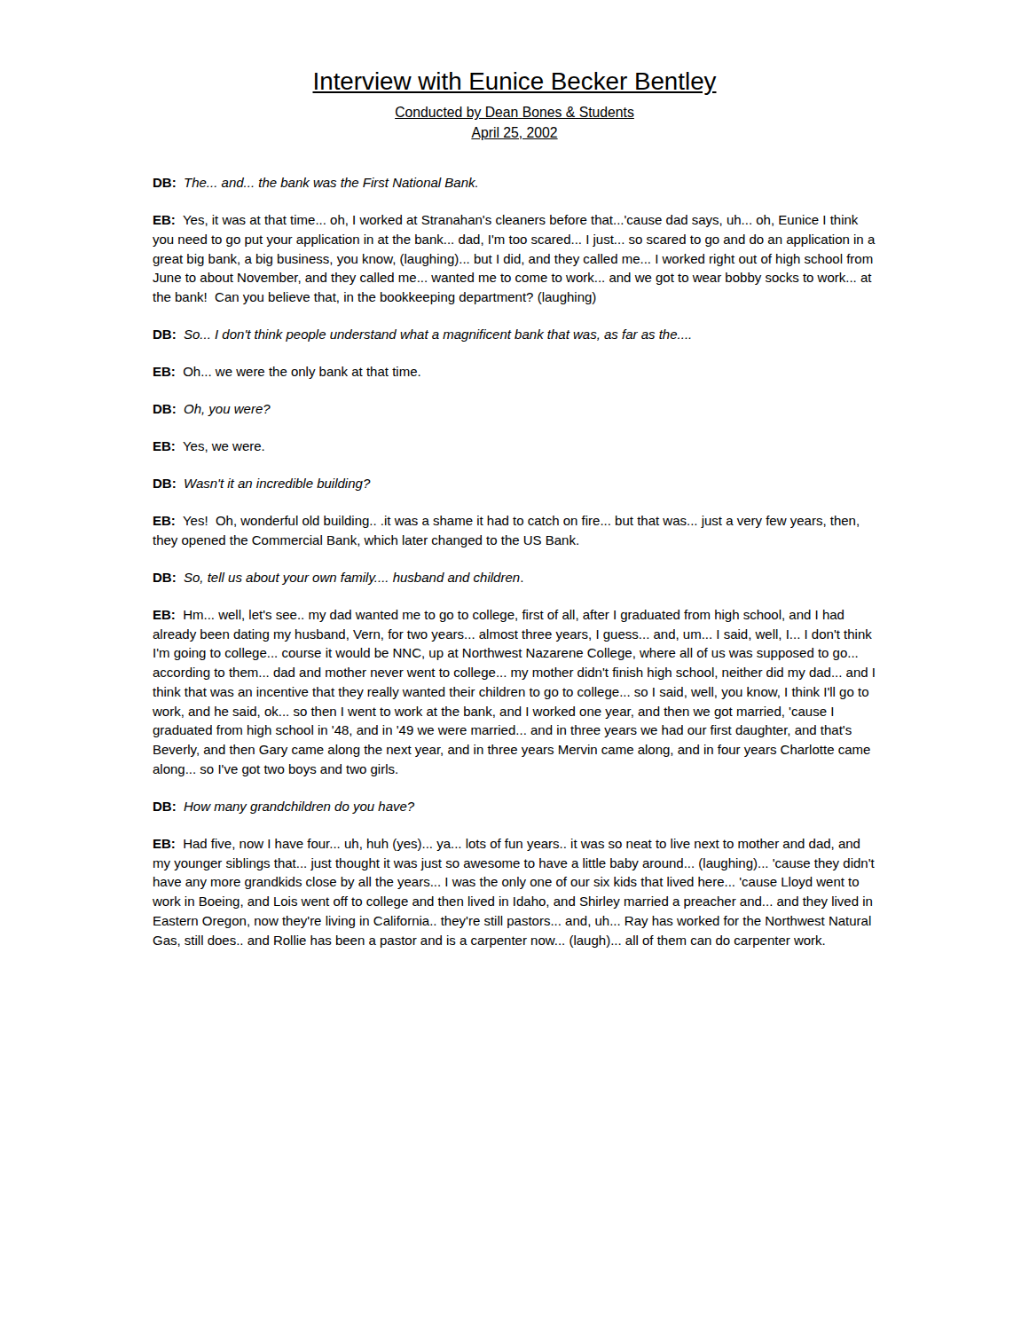Interview with Eunice Becker Bentley
Conducted by Dean Bones & Students
April 25, 2002
DB: The... and... the bank was the First National Bank.
EB: Yes, it was at that time... oh, I worked at Stranahan's cleaners before that...'cause dad says, uh... oh, Eunice I think you need to go put your application in at the bank... dad, I'm too scared... I just... so scared to go and do an application in a great big bank, a big business, you know, (laughing)... but I did, and they called me... I worked right out of high school from June to about November, and they called me... wanted me to come to work... and we got to wear bobby socks to work... at the bank! Can you believe that, in the bookkeeping department? (laughing)
DB: So... I don't think people understand what a magnificent bank that was, as far as the....
EB: Oh... we were the only bank at that time.
DB: Oh, you were?
EB: Yes, we were.
DB: Wasn't it an incredible building?
EB: Yes! Oh, wonderful old building.. .it was a shame it had to catch on fire... but that was... just a very few years, then, they opened the Commercial Bank, which later changed to the US Bank.
DB: So, tell us about your own family.... husband and children.
EB: Hm... well, let's see.. my dad wanted me to go to college, first of all, after I graduated from high school, and I had already been dating my husband, Vern, for two years... almost three years, I guess... and, um... I said, well, I... I don't think I'm going to college... course it would be NNC, up at Northwest Nazarene College, where all of us was supposed to go... according to them... dad and mother never went to college... my mother didn't finish high school, neither did my dad... and I think that was an incentive that they really wanted their children to go to college... so I said, well, you know, I think I'll go to work, and he said, ok... so then I went to work at the bank, and I worked one year, and then we got married, 'cause I graduated from high school in '48, and in '49 we were married... and in three years we had our first daughter, and that's Beverly, and then Gary came along the next year, and in three years Mervin came along, and in four years Charlotte came along... so I've got two boys and two girls.
DB: How many grandchildren do you have?
EB: Had five, now I have four... uh, huh (yes)... ya... lots of fun years.. it was so neat to live next to mother and dad, and my younger siblings that... just thought it was just so awesome to have a little baby around... (laughing)... 'cause they didn't have any more grandkids close by all the years... I was the only one of our six kids that lived here... 'cause Lloyd went to work in Boeing, and Lois went off to college and then lived in Idaho, and Shirley married a preacher and... and they lived in Eastern Oregon, now they're living in California.. they're still pastors... and, uh... Ray has worked for the Northwest Natural Gas, still does.. and Rollie has been a pastor and is a carpenter now... (laugh)... all of them can do carpenter work.